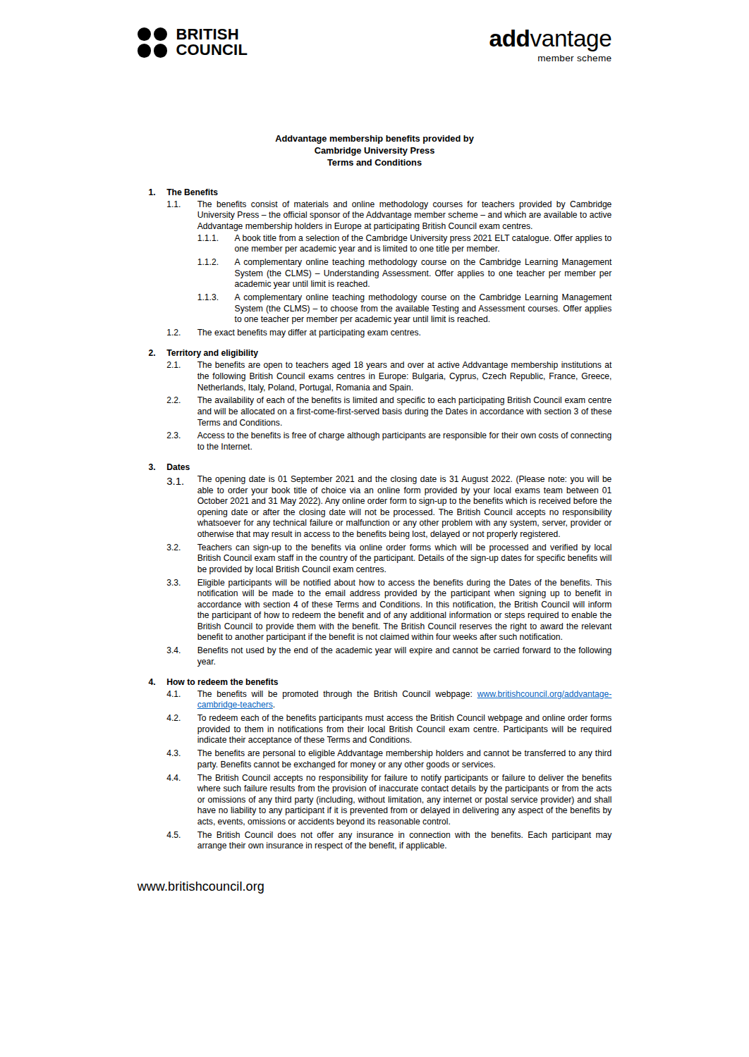British
Council
add vantage
member scheme
Addvantage membership benefits provided by
Cambridge University Press
Terms and Conditions
The Benefits
The benefits consist of materials and online methodology courses for teachers provided by Cambridge University Press – the official sponsor of the Addvantage member scheme – and which are available to active Addvantage membership holders in Europe at participating British Council exam centres.
A book title from a selection of the Cambridge University press 2021 ELT catalogue. Offer applies to one member per academic year and is limited to one title per member.
A complementary online teaching methodology course on the Cambridge Learning Management System (the CLMS) – Understanding Assessment. Offer applies to one teacher per member per academic year until limit is reached.
A complementary online teaching methodology course on the Cambridge Learning Management System (the CLMS) – to choose from the available Testing and Assessment courses. Offer applies to one teacher per member per academic year until limit is reached.
The exact benefits may differ at participating exam centres.
Territory and eligibility
The benefits are open to teachers aged 18 years and over at active Addvantage membership institutions at the following British Council exams centres in Europe: Bulgaria, Cyprus, Czech Republic, France, Greece, Netherlands, Italy, Poland, Portugal, Romania and Spain.
The availability of each of the benefits is limited and specific to each participating British Council exam centre and will be allocated on a first-come-first-served basis during the Dates in accordance with section 3 of these Terms and Conditions.
Access to the benefits is free of charge although participants are responsible for their own costs of connecting to the Internet.
Dates
The opening date is 01 September 2021 and the closing date is 31 August 2022. (Please note: you will be able to order your book title of choice via an online form provided by your local exams team between 01 October 2021 and 31 May 2022). Any online order form to sign-up to the benefits which is received before the opening date or after the closing date will not be processed. The British Council accepts no responsibility whatsoever for any technical failure or malfunction or any other problem with any system, server, provider or otherwise that may result in access to the benefits being lost, delayed or not properly registered.
Teachers can sign-up to the benefits via online order forms which will be processed and verified by local British Council exam staff in the country of the participant. Details of the sign-up dates for specific benefits will be provided by local British Council exam centres.
Eligible participants will be notified about how to access the benefits during the Dates of the benefits. This notification will be made to the email address provided by the participant when signing up to benefit in accordance with section 4 of these Terms and Conditions. In this notification, the British Council will inform the participant of how to redeem the benefit and of any additional information or steps required to enable the British Council to provide them with the benefit. The British Council reserves the right to award the relevant benefit to another participant if the benefit is not claimed within four weeks after such notification.
Benefits not used by the end of the academic year will expire and cannot be carried forward to the following year.
How to redeem the benefits
The benefits will be promoted through the British Council webpage: www.britishcouncil.org/addvantage-cambridge-teachers.
To redeem each of the benefits participants must access the British Council webpage and online order forms provided to them in notifications from their local British Council exam centre. Participants will be required indicate their acceptance of these Terms and Conditions.
The benefits are personal to eligible Addvantage membership holders and cannot be transferred to any third party. Benefits cannot be exchanged for money or any other goods or services.
The British Council accepts no responsibility for failure to notify participants or failure to deliver the benefits where such failure results from the provision of inaccurate contact details by the participants or from the acts or omissions of any third party (including, without limitation, any internet or postal service provider) and shall have no liability to any participant if it is prevented from or delayed in delivering any aspect of the benefits by acts, events, omissions or accidents beyond its reasonable control.
The British Council does not offer any insurance in connection with the benefits. Each participant may arrange their own insurance in respect of the benefit, if applicable.
www.britishcouncil.org